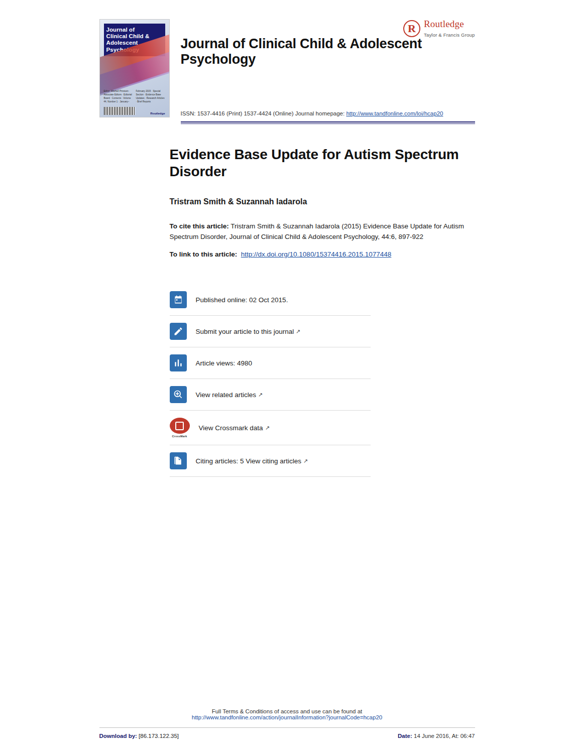R Routledge
Taylor & Francis Group
Journal of
Clinical Child &
Adolescent Psychology
Editor: Mitchell Prinstein · Associate Editors · Editorial Board · Contents · Volume 44, Number 1 · January–February 2015 · Special Section · Evidence Base Updates · Research Articles · Brief Reports
Routledge
Journal of Clinical Child & Adolescent Psychology
ISSN: 1537-4416 (Print) 1537-4424 (Online) Journal homepage: http://www.tandfonline.com/loi/hcap20
Evidence Base Update for Autism Spectrum
Disorder
Tristram Smith & Suzannah Iadarola
To cite this article: Tristram Smith & Suzannah Iadarola (2015) Evidence Base Update for Autism Spectrum Disorder, Journal of Clinical Child & Adolescent Psychology, 44:6, 897-922
To link to this article: http://dx.doi.org/10.1080/15374416.2015.1077448
Published online: 02 Oct 2015.
Submit your article to this journal↗
Article views: 4980
View related articles↗
CrossMark View Crossmark data↗
Citing articles: 5 View citing articles↗
Full Terms & Conditions of access and use can be found at
http://www.tandfonline.com/action/journalInformation?journalCode=hcap20
Download by: [86.173.122.35]
Date: 14 June 2016, At: 06:47